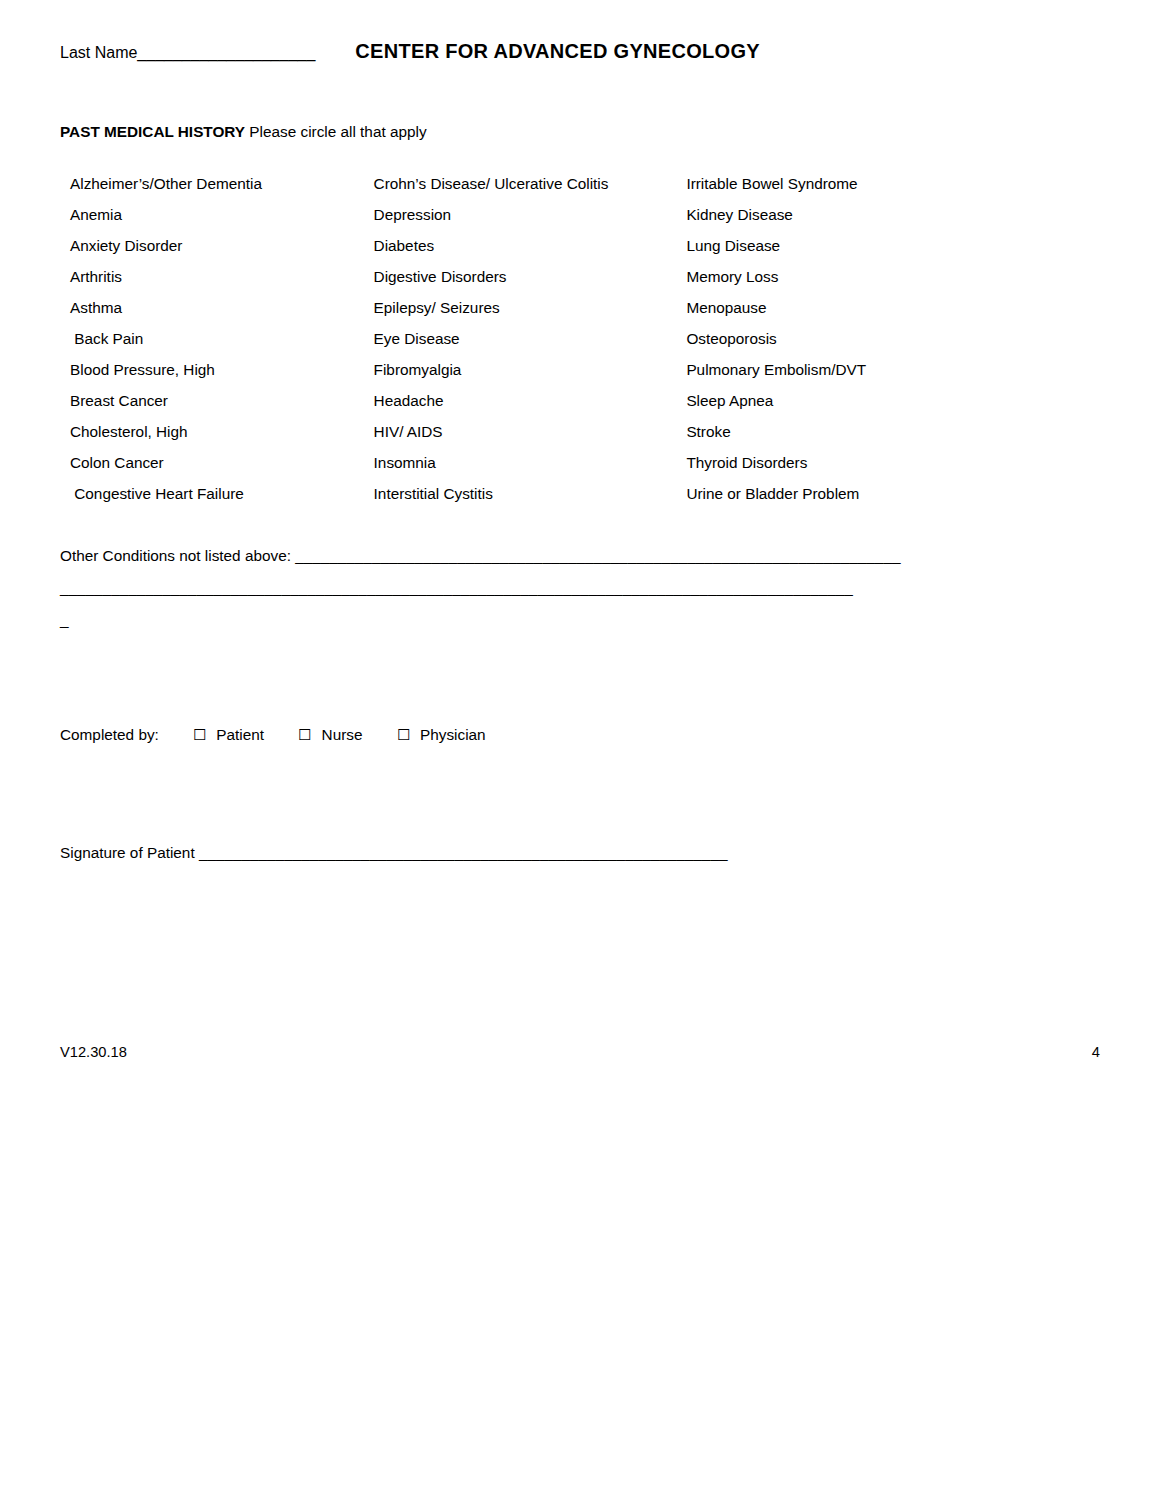Last Name____________________ CENTER FOR ADVANCED GYNECOLOGY
PAST MEDICAL HISTORY Please circle all that apply
| Alzheimer’s/Other Dementia | Crohn’s Disease/ Ulcerative Colitis | Irritable Bowel Syndrome |
| Anemia | Depression | Kidney Disease |
| Anxiety Disorder | Diabetes | Lung Disease |
| Arthritis | Digestive Disorders | Memory Loss |
| Asthma | Epilepsy/ Seizures | Menopause |
| Back Pain | Eye Disease | Osteoporosis |
| Blood Pressure, High | Fibromyalgia | Pulmonary Embolism/DVT |
| Breast Cancer | Headache | Sleep Apnea |
| Cholesterol, High | HIV/ AIDS | Stroke |
| Colon Cancer | Insomnia | Thyroid Disorders |
| Congestive Heart Failure | Interstitial Cystitis | Urine or Bladder Problem |
Other Conditions not listed above: _______________________________________________________________________
_____________________________________________________________________________________________
_
Completed by: ☐ Patient ☐ Nurse ☐ Physician
Signature of Patient ______________________________________________________________
V12.30.18 4